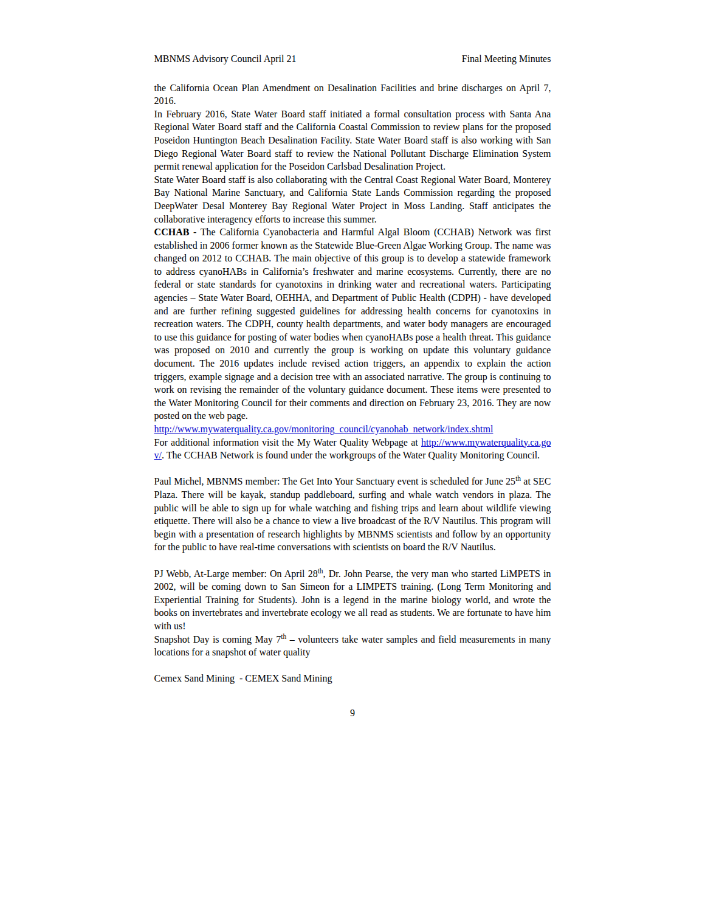MBNMS Advisory Council April 21
Final Meeting Minutes
the California Ocean Plan Amendment on Desalination Facilities and brine discharges on April 7, 2016.
In February 2016, State Water Board staff initiated a formal consultation process with Santa Ana Regional Water Board staff and the California Coastal Commission to review plans for the proposed Poseidon Huntington Beach Desalination Facility. State Water Board staff is also working with San Diego Regional Water Board staff to review the National Pollutant Discharge Elimination System permit renewal application for the Poseidon Carlsbad Desalination Project.
State Water Board staff is also collaborating with the Central Coast Regional Water Board, Monterey Bay National Marine Sanctuary, and California State Lands Commission regarding the proposed DeepWater Desal Monterey Bay Regional Water Project in Moss Landing. Staff anticipates the collaborative interagency efforts to increase this summer.
CCHAB - The California Cyanobacteria and Harmful Algal Bloom (CCHAB) Network was first established in 2006 former known as the Statewide Blue-Green Algae Working Group. The name was changed on 2012 to CCHAB. The main objective of this group is to develop a statewide framework to address cyanoHABs in California’s freshwater and marine ecosystems. Currently, there are no federal or state standards for cyanotoxins in drinking water and recreational waters. Participating agencies – State Water Board, OEHHA, and Department of Public Health (CDPH) - have developed and are further refining suggested guidelines for addressing health concerns for cyanotoxins in recreation waters. The CDPH, county health departments, and water body managers are encouraged to use this guidance for posting of water bodies when cyanoHABs pose a health threat. This guidance was proposed on 2010 and currently the group is working on update this voluntary guidance document. The 2016 updates include revised action triggers, an appendix to explain the action triggers, example signage and a decision tree with an associated narrative. The group is continuing to work on revising the remainder of the voluntary guidance document. These items were presented to the Water Monitoring Council for their comments and direction on February 23, 2016. They are now posted on the web page.
http://www.mywaterquality.ca.gov/monitoring_council/cyanohab_network/index.shtml
For additional information visit the My Water Quality Webpage at http://www.mywaterquality.ca.gov/. The CCHAB Network is found under the workgroups of the Water Quality Monitoring Council.
Paul Michel, MBNMS member: The Get Into Your Sanctuary event is scheduled for June 25th at SEC Plaza. There will be kayak, standup paddleboard, surfing and whale watch vendors in plaza. The public will be able to sign up for whale watching and fishing trips and learn about wildlife viewing etiquette. There will also be a chance to view a live broadcast of the R/V Nautilus. This program will begin with a presentation of research highlights by MBNMS scientists and follow by an opportunity for the public to have real-time conversations with scientists on board the R/V Nautilus.
PJ Webb, At-Large member: On April 28th, Dr. John Pearse, the very man who started LiMPETS in 2002, will be coming down to San Simeon for a LIMPETS training. (Long Term Monitoring and Experiential Training for Students). John is a legend in the marine biology world, and wrote the books on invertebrates and invertebrate ecology we all read as students. We are fortunate to have him with us!
Snapshot Day is coming May 7th – volunteers take water samples and field measurements in many locations for a snapshot of water quality
Cemex Sand Mining - CEMEX Sand Mining
9